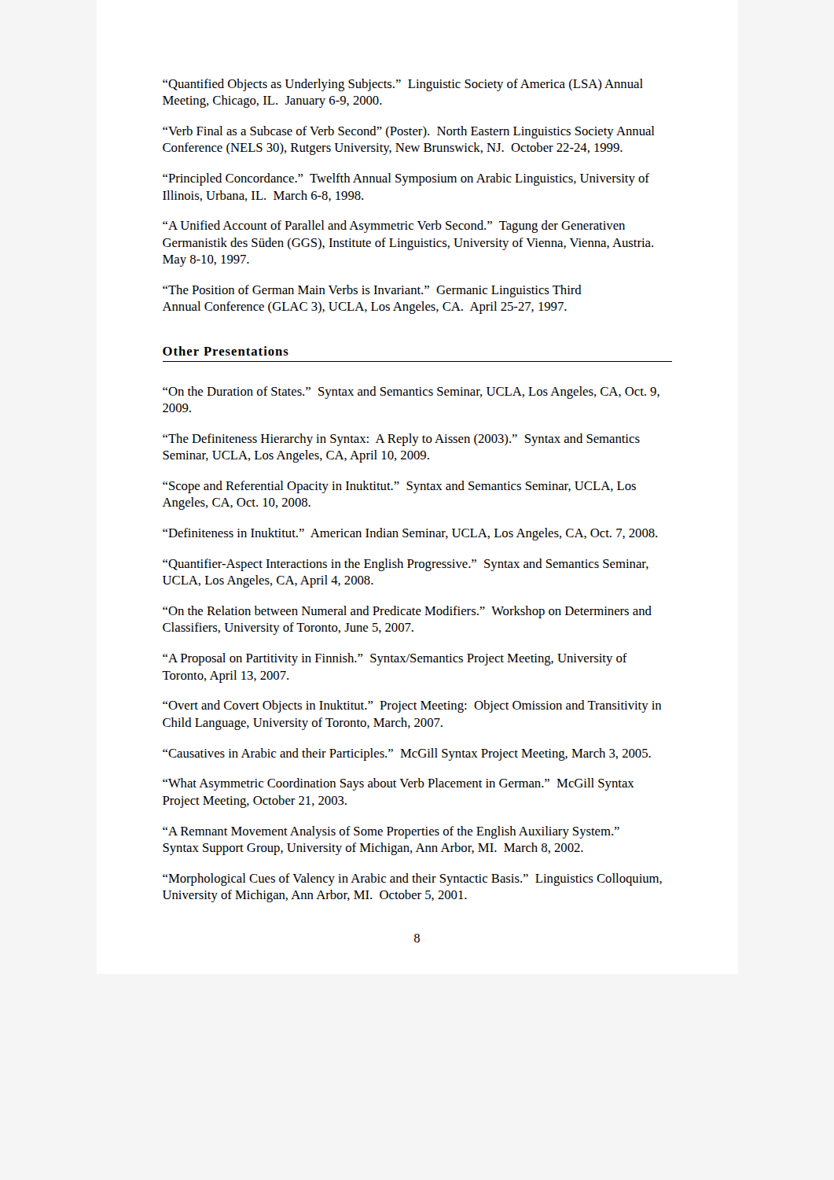“Quantified Objects as Underlying Subjects.” Linguistic Society of America (LSA) Annual Meeting, Chicago, IL. January 6-9, 2000.
“Verb Final as a Subcase of Verb Second” (Poster). North Eastern Linguistics Society Annual Conference (NELS 30), Rutgers University, New Brunswick, NJ. October 22-24, 1999.
“Principled Concordance.” Twelfth Annual Symposium on Arabic Linguistics, University of Illinois, Urbana, IL. March 6-8, 1998.
“A Unified Account of Parallel and Asymmetric Verb Second.” Tagung der Generativen Germanistik des Süden (GGS), Institute of Linguistics, University of Vienna, Vienna, Austria. May 8-10, 1997.
“The Position of German Main Verbs is Invariant.” Germanic Linguistics Third
Annual Conference (GLAC 3), UCLA, Los Angeles, CA. April 25-27, 1997.
Other Presentations
“On the Duration of States.” Syntax and Semantics Seminar, UCLA, Los Angeles, CA, Oct. 9, 2009.
“The Definiteness Hierarchy in Syntax: A Reply to Aissen (2003).” Syntax and Semantics Seminar, UCLA, Los Angeles, CA, April 10, 2009.
“Scope and Referential Opacity in Inuktitut.” Syntax and Semantics Seminar, UCLA, Los Angeles, CA, Oct. 10, 2008.
“Definiteness in Inuktitut.” American Indian Seminar, UCLA, Los Angeles, CA, Oct. 7, 2008.
“Quantifier-Aspect Interactions in the English Progressive.” Syntax and Semantics Seminar, UCLA, Los Angeles, CA, April 4, 2008.
“On the Relation between Numeral and Predicate Modifiers.” Workshop on Determiners and Classifiers, University of Toronto, June 5, 2007.
“A Proposal on Partitivity in Finnish.” Syntax/Semantics Project Meeting, University of Toronto, April 13, 2007.
“Overt and Covert Objects in Inuktitut.” Project Meeting: Object Omission and Transitivity in Child Language, University of Toronto, March, 2007.
“Causatives in Arabic and their Participles.” McGill Syntax Project Meeting, March 3, 2005.
“What Asymmetric Coordination Says about Verb Placement in German.” McGill Syntax Project Meeting, October 21, 2003.
“A Remnant Movement Analysis of Some Properties of the English Auxiliary System.”
Syntax Support Group, University of Michigan, Ann Arbor, MI. March 8, 2002.
“Morphological Cues of Valency in Arabic and their Syntactic Basis.” Linguistics Colloquium, University of Michigan, Ann Arbor, MI. October 5, 2001.
8